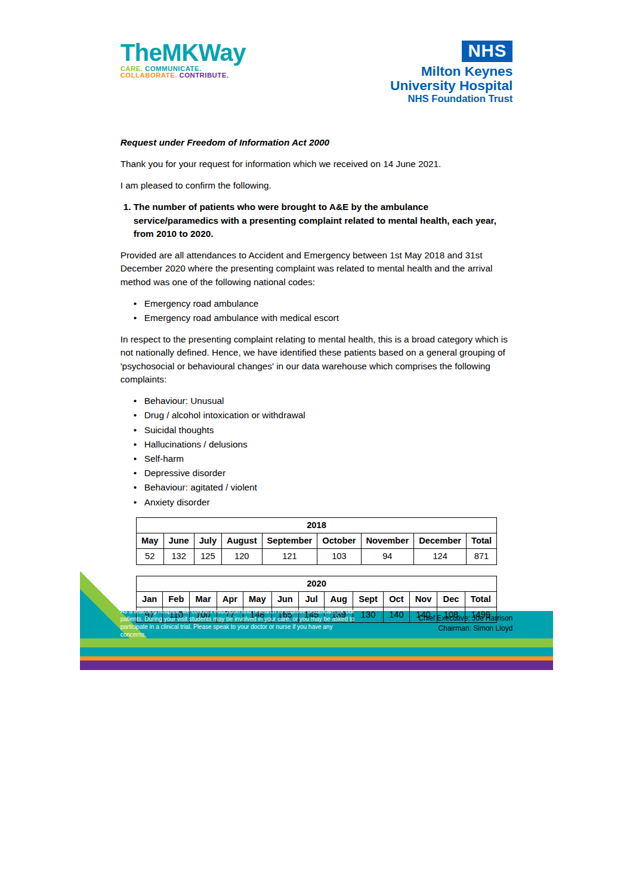The MK Way
CARE. COMMUNICATE.
COLLABORATE. CONTRIBUTE.
NHS
Milton KeynesUniversity Hospital
NHS Foundation Trust
Request under Freedom of Information Act 2000
Thank you for your request for information which we received on 14 June 2021.
I am pleased to confirm the following.
The number of patients who were brought to A&E by the ambulance service/paramedics with a presenting complaint related to mental health, each year, from 2010 to 2020.
Provided are all attendances to Accident and Emergency between 1st May 2018 and 31st December 2020 where the presenting complaint was related to mental health and the arrival method was one of the following national codes:
Emergency road ambulance
Emergency road ambulance with medical escort
In respect to the presenting complaint relating to mental health, this is a broad category which is not nationally defined. Hence, we have identified these patients based on a general grouping of 'psychosocial or behavioural changes' in our data warehouse which comprises the following complaints:
Behaviour: Unusual
Drug / alcohol intoxication or withdrawal
Suicidal thoughts
Hallucinations / delusions
Self-harm
Depressive disorder
Behaviour: agitated / violent
Anxiety disorder
| 2018 |
| --- |
| May | June | July | August | September | October | November | December | Total |
| 52 | 132 | 125 | 120 | 121 | 103 | 94 | 124 | 871 |
| 2020 |
| --- |
| Jan | Feb | Mar | Apr | May | Jun | Jul | Aug | Sept | Oct | Nov | Dec | Total |
| 97 | 110 | 100 | 77 | 148 | 165 | 145 | 139 | 130 | 140 | 140 | 108 | 1499 |
As a teaching hospital, we conduct education and research to improve healthcare for our patients. During your visit students may be involved in your care, or you may be asked to participate in a clinical trial. Please speak to your doctor or nurse if you have any concerns.
Chief Executive: Joe Harrison
Chairman: Simon Lloyd